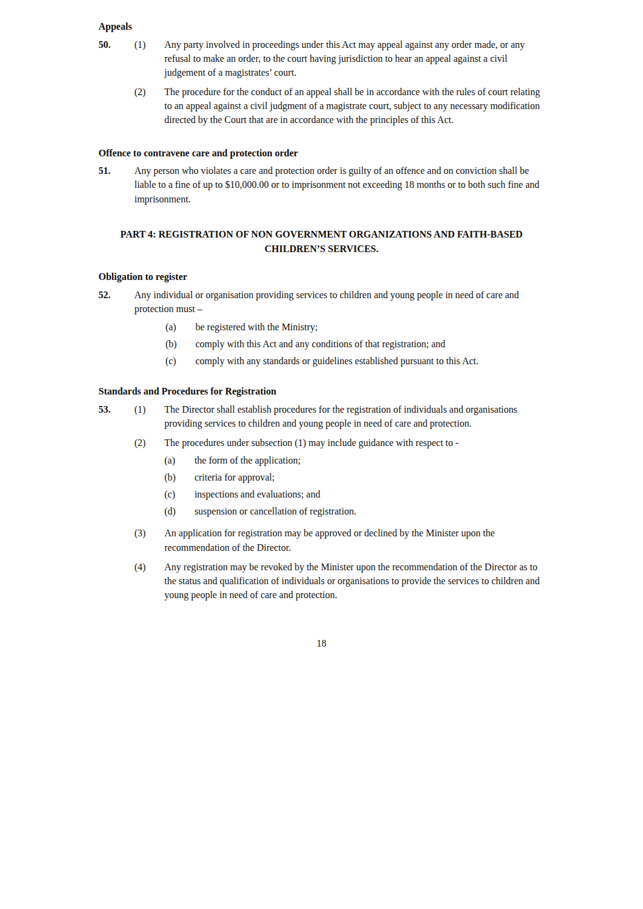Appeals
50.
(1)
Any party involved in proceedings under this Act may appeal against any order made, or any refusal to make an order, to the court having jurisdiction to hear an appeal against a civil judgement of a magistrates’ court.
(2)
The procedure for the conduct of an appeal shall be in accordance with the rules of court relating to an appeal against a civil judgment of a magistrate court, subject to any necessary modification directed by the Court that are in accordance with the principles of this Act.
Offence to contravene care and protection order
51.
Any person who violates a care and protection order is guilty of an offence and on conviction shall be liable to a fine of up to $10,000.00 or to imprisonment not exceeding 18 months or to both such fine and imprisonment.
Part 4: Registration of Non Government Organizations and Faith-Based Children’s Services.
Obligation to register
52.
Any individual or organisation providing services to children and young people in need of care and protection must –
(a)
be registered with the Ministry;
(b)
comply with this Act and any conditions of that registration; and
(c)
comply with any standards or guidelines established pursuant to this Act.
Standards and Procedures for Registration
53.
(1)
The Director shall establish procedures for the registration of individuals and organisations providing services to children and young people in need of care and protection.
(2)
The procedures under subsection (1) may include guidance with respect to -
(a)
the form of the application;
(b)
criteria for approval;
(c)
inspections and evaluations; and
(d)
suspension or cancellation of registration.
(3)
An application for registration may be approved or declined by the Minister upon the recommendation of the Director.
(4)
Any registration may be revoked by the Minister upon the recommendation of the Director as to the status and qualification of individuals or organisations to provide the services to children and young people in need of care and protection.
18